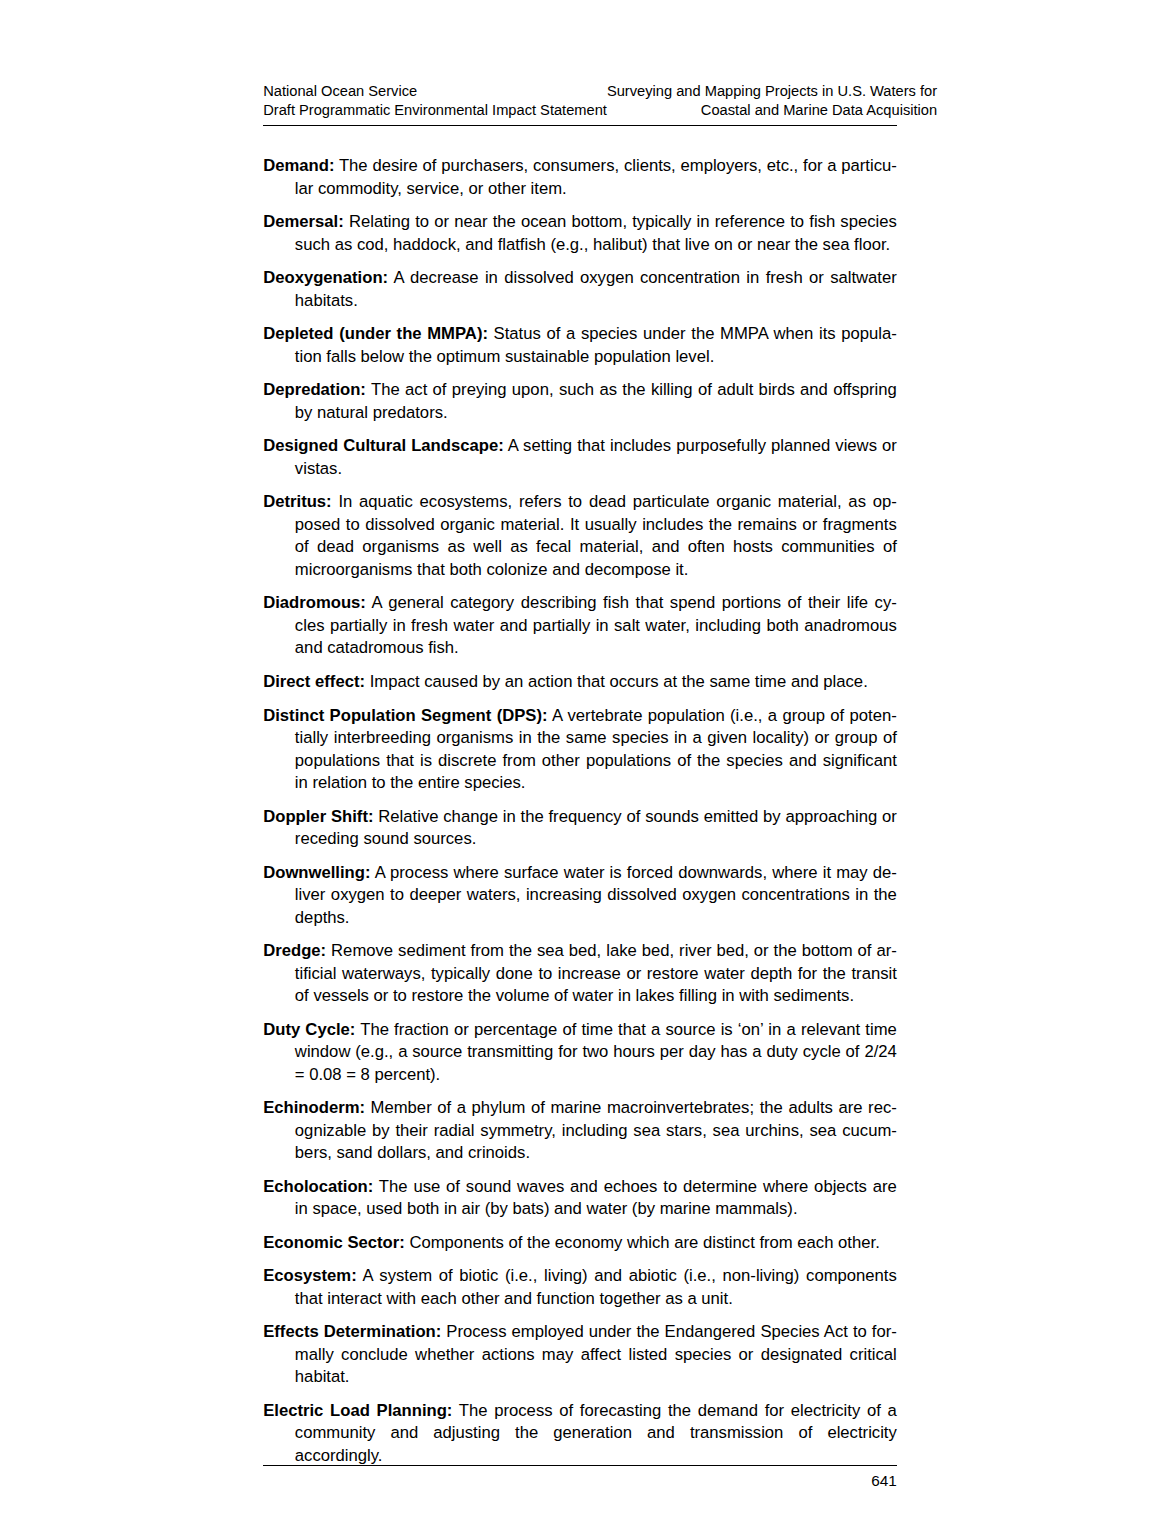National Ocean Service
Draft Programmatic Environmental Impact Statement
Surveying and Mapping Projects in U.S. Waters for
Coastal and Marine Data Acquisition
Demand: The desire of purchasers, consumers, clients, employers, etc., for a particular commodity, service, or other item.
Demersal: Relating to or near the ocean bottom, typically in reference to fish species such as cod, haddock, and flatfish (e.g., halibut) that live on or near the sea floor.
Deoxygenation: A decrease in dissolved oxygen concentration in fresh or saltwater habitats.
Depleted (under the MMPA): Status of a species under the MMPA when its population falls below the optimum sustainable population level.
Depredation: The act of preying upon, such as the killing of adult birds and offspring by natural predators.
Designed Cultural Landscape: A setting that includes purposefully planned views or vistas.
Detritus: In aquatic ecosystems, refers to dead particulate organic material, as opposed to dissolved organic material. It usually includes the remains or fragments of dead organisms as well as fecal material, and often hosts communities of microorganisms that both colonize and decompose it.
Diadromous: A general category describing fish that spend portions of their life cycles partially in fresh water and partially in salt water, including both anadromous and catadromous fish.
Direct effect: Impact caused by an action that occurs at the same time and place.
Distinct Population Segment (DPS): A vertebrate population (i.e., a group of potentially interbreeding organisms in the same species in a given locality) or group of populations that is discrete from other populations of the species and significant in relation to the entire species.
Doppler Shift: Relative change in the frequency of sounds emitted by approaching or receding sound sources.
Downwelling: A process where surface water is forced downwards, where it may deliver oxygen to deeper waters, increasing dissolved oxygen concentrations in the depths.
Dredge: Remove sediment from the sea bed, lake bed, river bed, or the bottom of artificial waterways, typically done to increase or restore water depth for the transit of vessels or to restore the volume of water in lakes filling in with sediments.
Duty Cycle: The fraction or percentage of time that a source is ‘on’ in a relevant time window (e.g., a source transmitting for two hours per day has a duty cycle of 2/24 = 0.08 = 8 percent).
Echinoderm: Member of a phylum of marine macroinvertebrates; the adults are recognizable by their radial symmetry, including sea stars, sea urchins, sea cucumbers, sand dollars, and crinoids.
Echolocation: The use of sound waves and echoes to determine where objects are in space, used both in air (by bats) and water (by marine mammals).
Economic Sector: Components of the economy which are distinct from each other.
Ecosystem: A system of biotic (i.e., living) and abiotic (i.e., non-living) components that interact with each other and function together as a unit.
Effects Determination: Process employed under the Endangered Species Act to formally conclude whether actions may affect listed species or designated critical habitat.
Electric Load Planning: The process of forecasting the demand for electricity of a community and adjusting the generation and transmission of electricity accordingly.
641